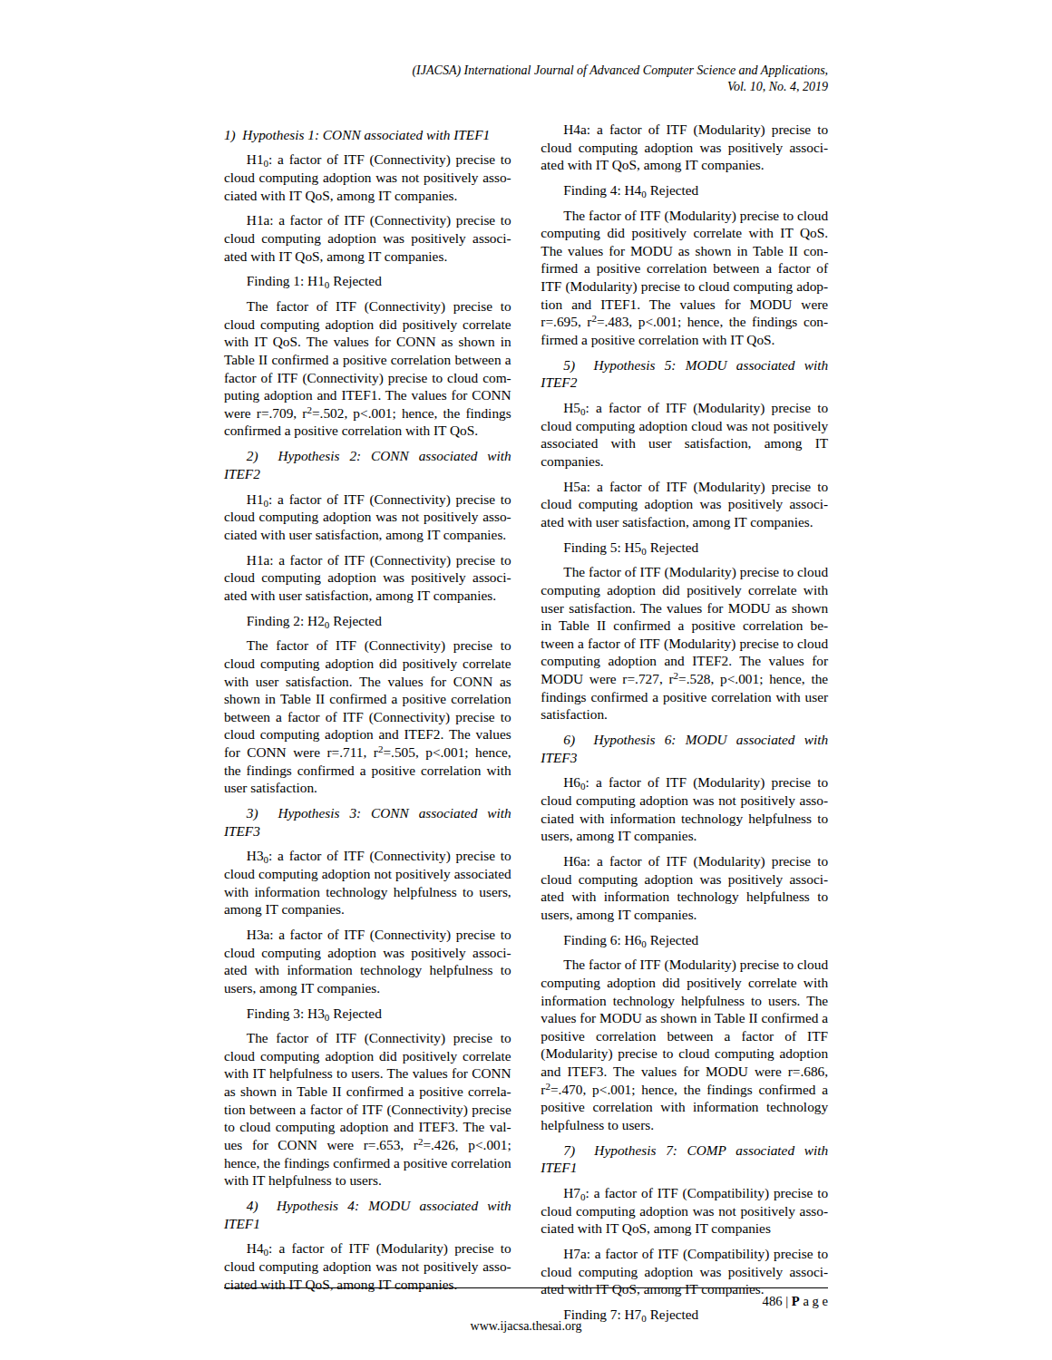(IJACSA) International Journal of Advanced Computer Science and Applications,
Vol. 10, No. 4, 2019
1) Hypothesis 1: CONN associated with ITEF1
H10: a factor of ITF (Connectivity) precise to cloud computing adoption was not positively associated with IT QoS, among IT companies.
H1a: a factor of ITF (Connectivity) precise to cloud computing adoption was positively associated with IT QoS, among IT companies.
Finding 1: H10 Rejected
The factor of ITF (Connectivity) precise to cloud computing adoption did positively correlate with IT QoS. The values for CONN as shown in Table II confirmed a positive correlation between a factor of ITF (Connectivity) precise to cloud computing adoption and ITEF1. The values for CONN were r=.709, r2=.502, p<.001; hence, the findings confirmed a positive correlation with IT QoS.
2) Hypothesis 2: CONN associated with ITEF2
H10: a factor of ITF (Connectivity) precise to cloud computing adoption was not positively associated with user satisfaction, among IT companies.
H1a: a factor of ITF (Connectivity) precise to cloud computing adoption was positively associated with user satisfaction, among IT companies.
Finding 2: H20 Rejected
The factor of ITF (Connectivity) precise to cloud computing adoption did positively correlate with user satisfaction. The values for CONN as shown in Table II confirmed a positive correlation between a factor of ITF (Connectivity) precise to cloud computing adoption and ITEF2. The values for CONN were r=.711, r2=.505, p<.001; hence, the findings confirmed a positive correlation with user satisfaction.
3) Hypothesis 3: CONN associated with ITEF3
H30: a factor of ITF (Connectivity) precise to cloud computing adoption not positively associated with information technology helpfulness to users, among IT companies.
H3a: a factor of ITF (Connectivity) precise to cloud computing adoption was positively associated with information technology helpfulness to users, among IT companies.
Finding 3: H30 Rejected
The factor of ITF (Connectivity) precise to cloud computing adoption did positively correlate with IT helpfulness to users. The values for CONN as shown in Table II confirmed a positive correlation between a factor of ITF (Connectivity) precise to cloud computing adoption and ITEF3. The values for CONN were r=.653, r2=.426, p<.001; hence, the findings confirmed a positive correlation with IT helpfulness to users.
4) Hypothesis 4: MODU associated with ITEF1
H40: a factor of ITF (Modularity) precise to cloud computing adoption was not positively associated with IT QoS, among IT companies.
H4a: a factor of ITF (Modularity) precise to cloud computing adoption was positively associated with IT QoS, among IT companies.
Finding 4: H40 Rejected
The factor of ITF (Modularity) precise to cloud computing did positively correlate with IT QoS. The values for MODU as shown in Table II confirmed a positive correlation between a factor of ITF (Modularity) precise to cloud computing adoption and ITEF1. The values for MODU were r=.695, r2=.483, p<.001; hence, the findings confirmed a positive correlation with IT QoS.
5) Hypothesis 5: MODU associated with ITEF2
H50: a factor of ITF (Modularity) precise to cloud computing adoption cloud was not positively associated with user satisfaction, among IT companies.
H5a: a factor of ITF (Modularity) precise to cloud computing adoption was positively associated with user satisfaction, among IT companies.
Finding 5: H50 Rejected
The factor of ITF (Modularity) precise to cloud computing adoption did positively correlate with user satisfaction. The values for MODU as shown in Table II confirmed a positive correlation between a factor of ITF (Modularity) precise to cloud computing adoption and ITEF2. The values for MODU were r=.727, r2=.528, p<.001; hence, the findings confirmed a positive correlation with user satisfaction.
6) Hypothesis 6: MODU associated with ITEF3
H60: a factor of ITF (Modularity) precise to cloud computing adoption was not positively associated with information technology helpfulness to users, among IT companies.
H6a: a factor of ITF (Modularity) precise to cloud computing adoption was positively associated with information technology helpfulness to users, among IT companies.
Finding 6: H60 Rejected
The factor of ITF (Modularity) precise to cloud computing adoption did positively correlate with information technology helpfulness to users. The values for MODU as shown in Table II confirmed a positive correlation between a factor of ITF (Modularity) precise to cloud computing adoption and ITEF3. The values for MODU were r=.686, r2=.470, p<.001; hence, the findings confirmed a positive correlation with information technology helpfulness to users.
7) Hypothesis 7: COMP associated with ITEF1
H70: a factor of ITF (Compatibility) precise to cloud computing adoption was not positively associated with IT QoS, among IT companies
H7a: a factor of ITF (Compatibility) precise to cloud computing adoption was positively associated with IT QoS, among IT companies.
Finding 7: H70 Rejected
486 | P a g e
www.ijacsa.thesai.org